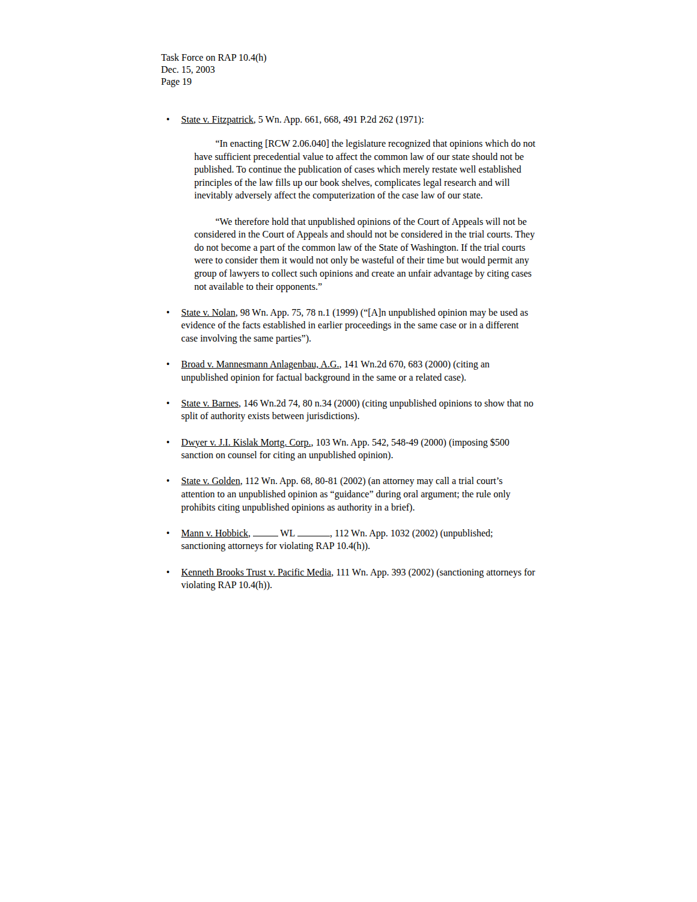Task Force on RAP 10.4(h)
Dec. 15, 2003
Page 19
State v. Fitzpatrick, 5 Wn. App. 661, 668, 491 P.2d 262 (1971):
“In enacting [RCW 2.06.040] the legislature recognized that opinions which do not have sufficient precedential value to affect the common law of our state should not be published. To continue the publication of cases which merely restate well established principles of the law fills up our book shelves, complicates legal research and will inevitably adversely affect the computerization of the case law of our state.
“We therefore hold that unpublished opinions of the Court of Appeals will not be considered in the Court of Appeals and should not be considered in the trial courts. They do not become a part of the common law of the State of Washington. If the trial courts were to consider them it would not only be wasteful of their time but would permit any group of lawyers to collect such opinions and create an unfair advantage by citing cases not available to their opponents.”
State v. Nolan, 98 Wn. App. 75, 78 n.1 (1999) (“[A]n unpublished opinion may be used as evidence of the facts established in earlier proceedings in the same case or in a different case involving the same parties”).
Broad v. Mannesmann Anlagenbau, A.G., 141 Wn.2d 670, 683 (2000) (citing an unpublished opinion for factual background in the same or a related case).
State v. Barnes, 146 Wn.2d 74, 80 n.34 (2000) (citing unpublished opinions to show that no split of authority exists between jurisdictions).
Dwyer v. J.I. Kislak Mortg. Corp., 103 Wn. App. 542, 548-49 (2000) (imposing $500 sanction on counsel for citing an unpublished opinion).
State v. Golden, 112 Wn. App. 68, 80-81 (2002) (an attorney may call a trial court’s attention to an unpublished opinion as “guidance” during oral argument; the rule only prohibits citing unpublished opinions as authority in a brief).
Mann v. Hobbick, WL , 112 Wn. App. 1032 (2002) (unpublished; sanctioning attorneys for violating RAP 10.4(h)).
Kenneth Brooks Trust v. Pacific Media, 111 Wn. App. 393 (2002) (sanctioning attorneys for violating RAP 10.4(h)).